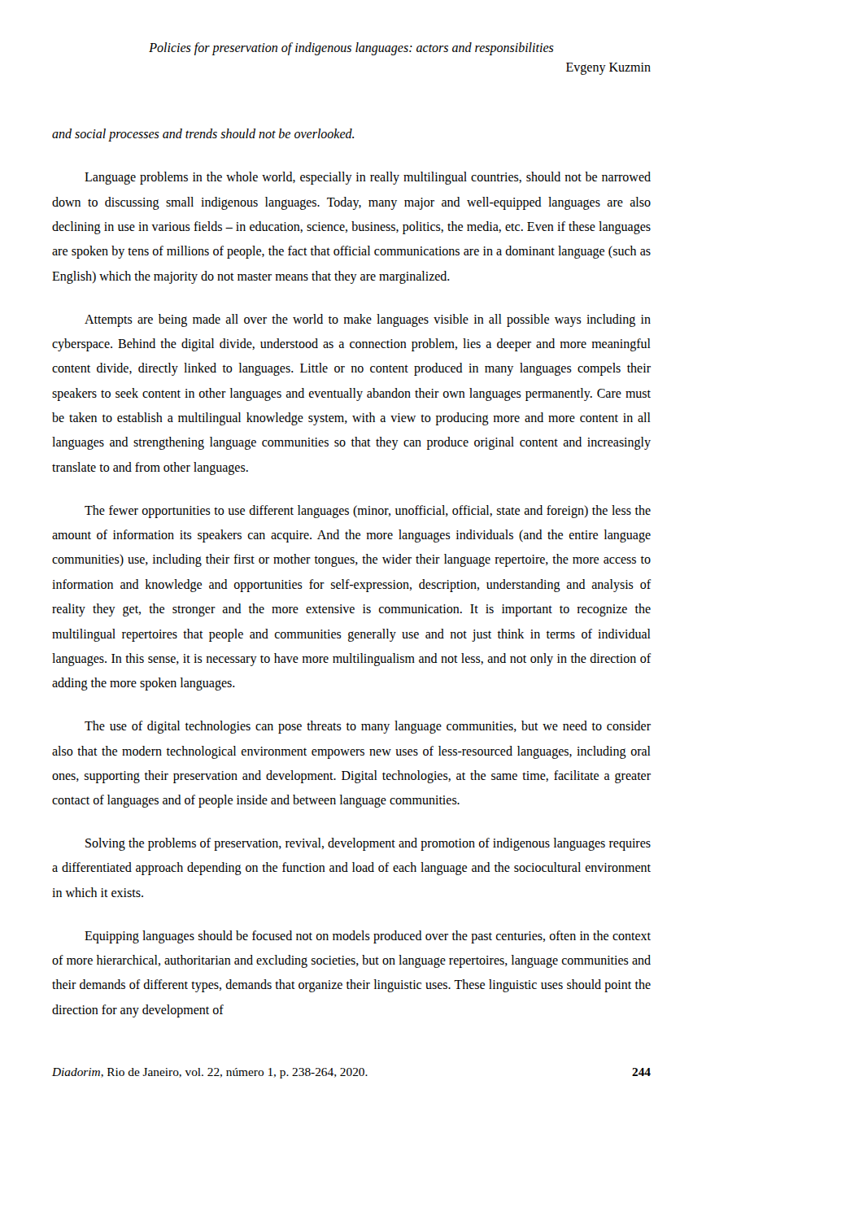Policies for preservation of indigenous languages: actors and responsibilities Evgeny Kuzmin
and social processes and trends should not be overlooked.
Language problems in the whole world, especially in really multilingual countries, should not be narrowed down to discussing small indigenous languages. Today, many major and well-equipped languages are also declining in use in various fields – in education, science, business, politics, the media, etc. Even if these languages are spoken by tens of millions of people, the fact that official communications are in a dominant language (such as English) which the majority do not master means that they are marginalized.
Attempts are being made all over the world to make languages visible in all possible ways including in cyberspace. Behind the digital divide, understood as a connection problem, lies a deeper and more meaningful content divide, directly linked to languages. Little or no content produced in many languages compels their speakers to seek content in other languages and eventually abandon their own languages permanently. Care must be taken to establish a multilingual knowledge system, with a view to producing more and more content in all languages and strengthening language communities so that they can produce original content and increasingly translate to and from other languages.
The fewer opportunities to use different languages (minor, unofficial, official, state and foreign) the less the amount of information its speakers can acquire. And the more languages individuals (and the entire language communities) use, including their first or mother tongues, the wider their language repertoire, the more access to information and knowledge and opportunities for self-expression, description, understanding and analysis of reality they get, the stronger and the more extensive is communication. It is important to recognize the multilingual repertoires that people and communities generally use and not just think in terms of individual languages. In this sense, it is necessary to have more multilingualism and not less, and not only in the direction of adding the more spoken languages.
The use of digital technologies can pose threats to many language communities, but we need to consider also that the modern technological environment empowers new uses of less-resourced languages, including oral ones, supporting their preservation and development. Digital technologies, at the same time, facilitate a greater contact of languages and of people inside and between language communities.
Solving the problems of preservation, revival, development and promotion of indigenous languages requires a differentiated approach depending on the function and load of each language and the sociocultural environment in which it exists.
Equipping languages should be focused not on models produced over the past centuries, often in the context of more hierarchical, authoritarian and excluding societies, but on language repertoires, language communities and their demands of different types, demands that organize their linguistic uses. These linguistic uses should point the direction for any development of
Diadorim, Rio de Janeiro, vol. 22, número 1, p. 238-264, 2020. 244